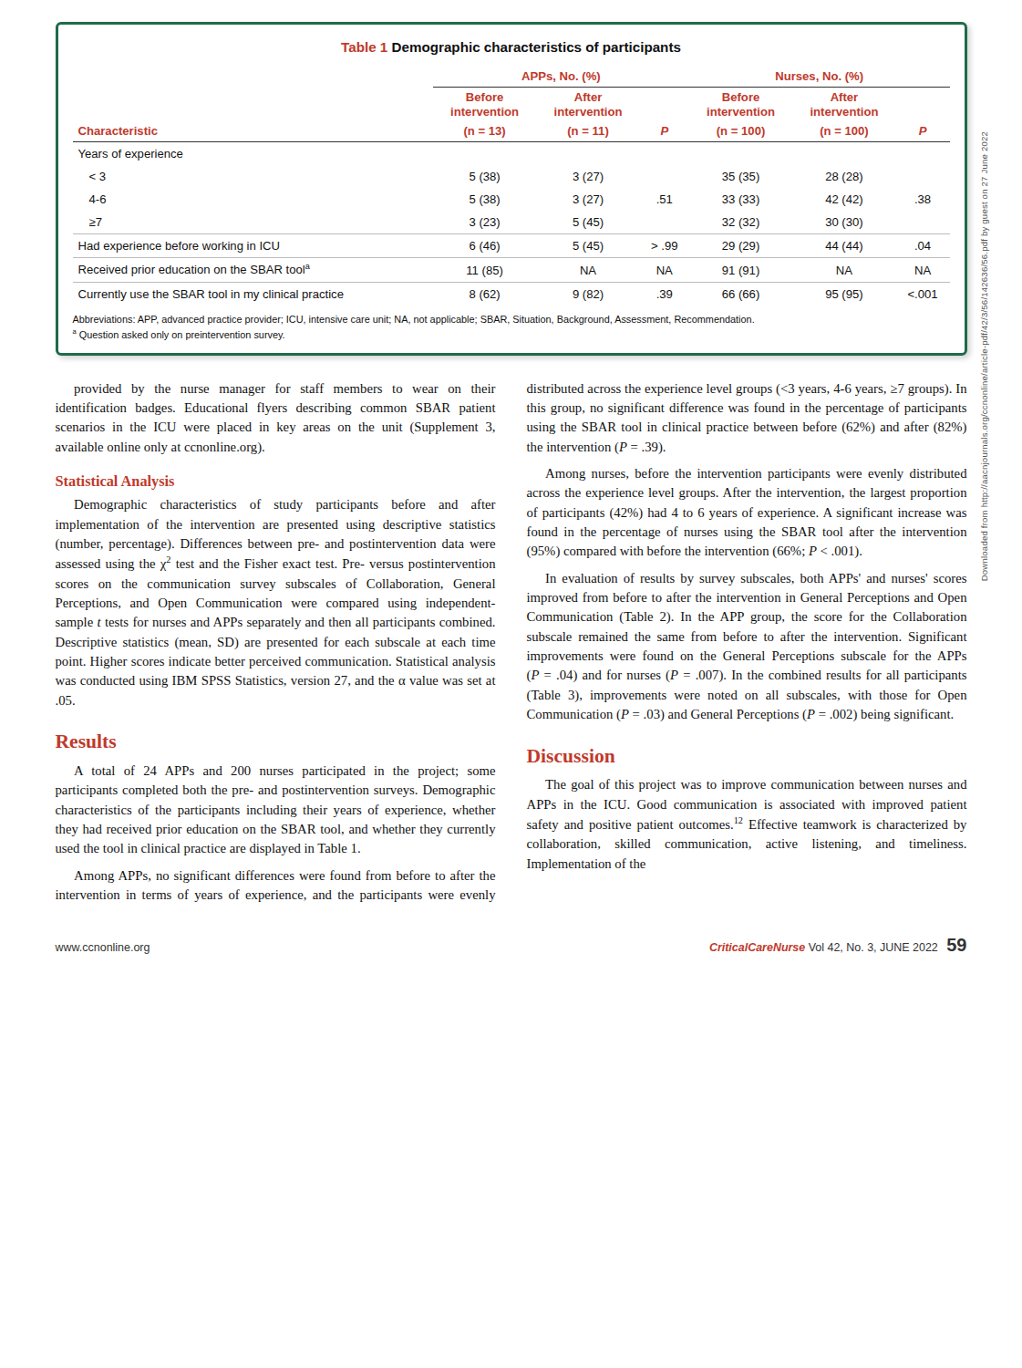Downloaded from http://aacnjournals.org/ccnonline/article-pdf/42/3/56/142636/56.pdf by guest on 27 June 2022
Table 1 Demographic characteristics of participants
| Characteristic | APPs, No. (%) | Nurses, No. (%) |
| --- | --- | --- |
| Before intervention | After intervention | P | Before intervention | After intervention | P |
| (n = 13) | (n = 11) | (n = 100) | (n = 100) |
| Years of experience | | | | | | |
| < 3 | 5 (38) | 3 (27) | | 35 (35) | 28 (28) | |
| 4-6 | 5 (38) | 3 (27) | .51 | 33 (33) | 42 (42) | .38 |
| ≥7 | 3 (23) | 5 (45) | | 32 (32) | 30 (30) | |
| Had experience before working in ICU | 6 (46) | 5 (45) | > .99 | 29 (29) | 44 (44) | .04 |
| Received prior education on the SBAR tool a | 11 (85) | NA | NA | 91 (91) | NA | NA |
| Currently use the SBAR tool in my clinical practice | 8 (62) | 9 (82) | .39 | 66 (66) | 95 (95) | <.001 |
Abbreviations: APP, advanced practice provider; ICU, intensive care unit; NA, not applicable; SBAR, Situation, Background, Assessment, Recommendation.
a Question asked only on preintervention survey.
provided by the nurse manager for staff members to wear on their identification badges. Educational flyers describing common SBAR patient scenarios in the ICU were placed in key areas on the unit (Supplement 3, available online only at ccnonline.org).
Statistical Analysis
Demographic characteristics of study participants before and after implementation of the intervention are presented using descriptive statistics (number, percentage). Differences between pre- and postintervention data were assessed using the χ2 test and the Fisher exact test. Pre- versus postintervention scores on the communication survey subscales of Collaboration, General Perceptions, and Open Communication were compared using independent-sample t tests for nurses and APPs separately and then all participants combined. Descriptive statistics (mean, SD) are presented for each subscale at each time point. Higher scores indicate better perceived communication. Statistical analysis was conducted using IBM SPSS Statistics, version 27, and the α value was set at .05.
Results
A total of 24 APPs and 200 nurses participated in the project; some participants completed both the pre- and postintervention surveys. Demographic characteristics of the participants including their years of experience, whether they had received prior education on the SBAR tool, and whether they currently used the tool in clinical practice are displayed in Table 1.
Among APPs, no significant differences were found from before to after the intervention in terms of years of experience, and the participants were evenly distributed across the experience level groups (<3 years, 4-6 years, ≥7 groups). In this group, no significant difference was found in the percentage of participants using the SBAR tool in clinical practice between before (62%) and after (82%) the intervention (P = .39).
Among nurses, before the intervention participants were evenly distributed across the experience level groups. After the intervention, the largest proportion of participants (42%) had 4 to 6 years of experience. A significant increase was found in the percentage of nurses using the SBAR tool after the intervention (95%) compared with before the intervention (66%; P < .001).
In evaluation of results by survey subscales, both APPs' and nurses' scores improved from before to after the intervention in General Perceptions and Open Communication (Table 2). In the APP group, the score for the Collaboration subscale remained the same from before to after the intervention. Significant improvements were found on the General Perceptions subscale for the APPs (P = .04) and for nurses (P = .007). In the combined results for all participants (Table 3), improvements were noted on all subscales, with those for Open Communication (P = .03) and General Perceptions (P = .002) being significant.
Discussion
The goal of this project was to improve communication between nurses and APPs in the ICU. Good communication is associated with improved patient safety and positive patient outcomes.12 Effective teamwork is characterized by collaboration, skilled communication, active listening, and timeliness. Implementation of the
www.ccnonline.org
CriticalCareNurse Vol 42, No. 3, JUNE 2022 59